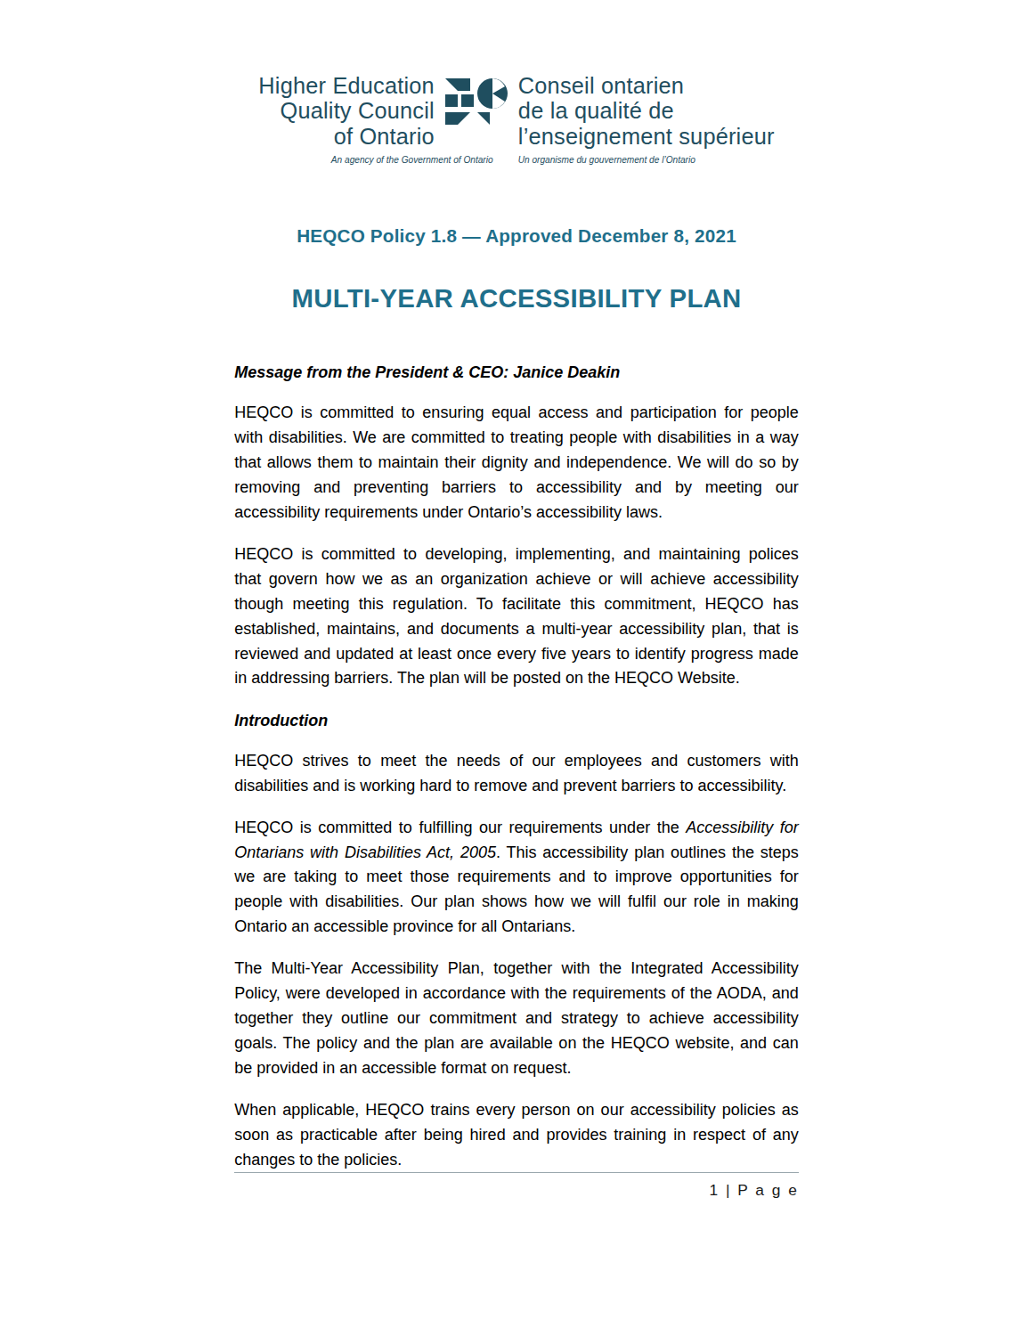| Higher Education Quality Council of Ontario | | Conseil ontarien de la qualité de l’enseignement supérieur |
| An agency of the Government of Ontario | Un organisme du gouvernement de l’Ontario |
HEQCO Policy 1.8 — Approved December 8, 2021
MULTI-YEAR ACCESSIBILITY PLAN
Message from the President & CEO: Janice Deakin
HEQCO is committed to ensuring equal access and participation for people with disabilities. We are committed to treating people with disabilities in a way that allows them to maintain their dignity and independence. We will do so by removing and preventing barriers to accessibility and by meeting our accessibility requirements under Ontario’s accessibility laws.
HEQCO is committed to developing, implementing, and maintaining polices that govern how we as an organization achieve or will achieve accessibility though meeting this regulation. To facilitate this commitment, HEQCO has established, maintains, and documents a multi-year accessibility plan, that is reviewed and updated at least once every five years to identify progress made in addressing barriers. The plan will be posted on the HEQCO Website.
Introduction
HEQCO strives to meet the needs of our employees and customers with disabilities and is working hard to remove and prevent barriers to accessibility.
HEQCO is committed to fulfilling our requirements under the Accessibility for Ontarians with Disabilities Act, 2005. This accessibility plan outlines the steps we are taking to meet those requirements and to improve opportunities for people with disabilities. Our plan shows how we will fulfil our role in making Ontario an accessible province for all Ontarians.
The Multi-Year Accessibility Plan, together with the Integrated Accessibility Policy, were developed in accordance with the requirements of the AODA, and together they outline our commitment and strategy to achieve accessibility goals. The policy and the plan are available on the HEQCO website, and can be provided in an accessible format on request.
When applicable, HEQCO trains every person on our accessibility policies as soon as practicable after being hired and provides training in respect of any changes to the policies.
1 | P a g e